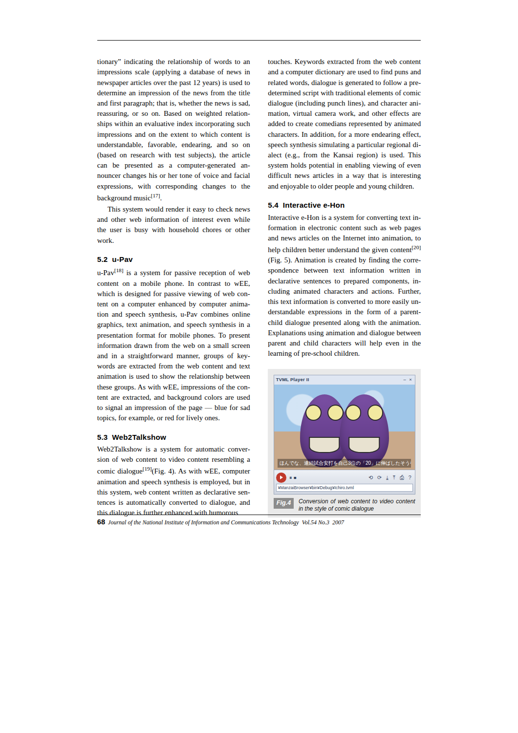tionary” indicating the relationship of words to an impressions scale (applying a database of news in newspaper articles over the past 12 years) is used to determine an impression of the news from the title and first paragraph; that is, whether the news is sad, reassuring, or so on. Based on weighted relationships within an evaluative index incorporating such impressions and on the extent to which content is understandable, favorable, endearing, and so on (based on research with test subjects), the article can be presented as a computer-generated announcer changes his or her tone of voice and facial expressions, with corresponding changes to the background music[17].
This system would render it easy to check news and other web information of interest even while the user is busy with household chores or other work.
5.2 u-Pav
u-Pav[18] is a system for passive reception of web content on a mobile phone. In contrast to wEE, which is designed for passive viewing of web content on a computer enhanced by computer animation and speech synthesis, u-Pav combines online graphics, text animation, and speech synthesis in a presentation format for mobile phones. To present information drawn from the web on a small screen and in a straightforward manner, groups of keywords are extracted from the web content and text animation is used to show the relationship between these groups. As with wEE, impressions of the content are extracted, and background colors are used to signal an impression of the page — blue for sad topics, for example, or red for lively ones.
5.3 Web2Talkshow
Web2Talkshow is a system for automatic conversion of web content to video content resembling a comic dialogue[19](Fig. 4). As with wEE, computer animation and speech synthesis is employed, but in this system, web content written as declarative sentences is automatically converted to dialogue, and this dialogue is further enhanced with humorous
touches. Keywords extracted from the web content and a computer dictionary are used to find puns and related words, dialogue is generated to follow a predetermined script with traditional elements of comic dialogue (including punch lines), and character animation, virtual camera work, and other effects are added to create comedians represented by animated characters. In addition, for a more endearing effect, speech synthesis simulating a particular regional dialect (e.g., from the Kansai region) is used. This system holds potential in enabling viewing of even difficult news articles in a way that is interesting and enjoyable to older people and young children.
5.4 Interactive e-Hon
Interactive e-Hon is a system for converting text information in electronic content such as web pages and news articles on the Internet into animation, to help children better understand the given content[20](Fig. 5). Animation is created by finding the correspondence between text information written in declarative sentences to prepared components, including animated characters and actions. Further, this text information is converted to more easily understandable expressions in the form of a parent-child dialogue presented along with the animation. Explanations using animation and dialogue between parent and child characters will help even in the learning of pre-school children.
TVML Player II – ×
ほんでな、連続試合安打を自己3位の「20」に伸ばしたそうや、つーわけや
⏸ ⏹ ⟲ ⟳ ⤓ ⤒ ⎙ ?
¥ManzaiBrowser¥bin¥Debug¥Ichiro.tvml
Fig.4
Conversion of web content to video content in the style of comic dialogue
68 Journal of the National Institute of Information and Communications Technology Vol.54 No.3 2007